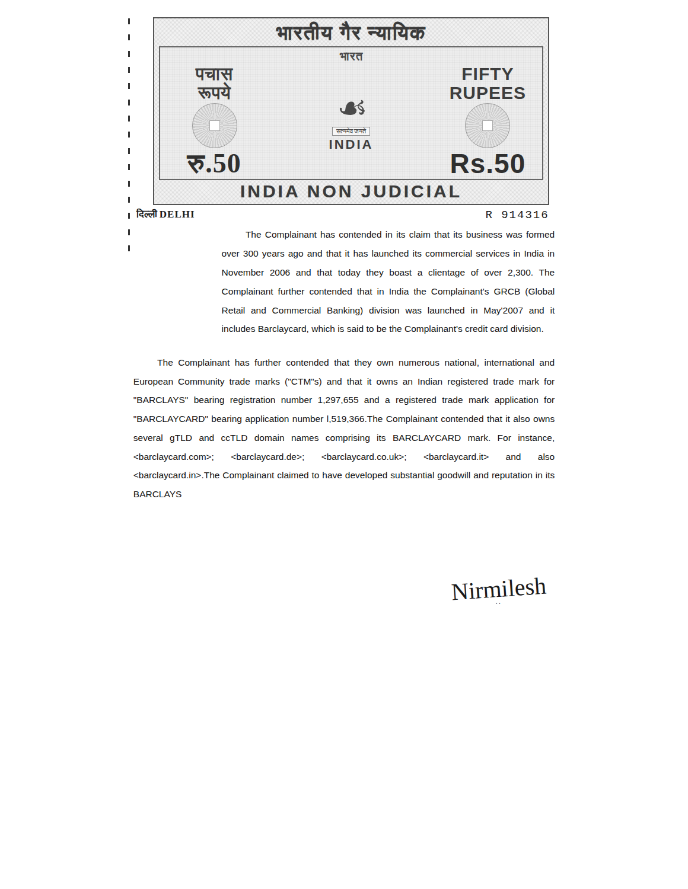भारतीय गैर न्यायिक
भारत
पचास
रूपये
रु.50
☙
सत्यमेव जयते
INDIA
FIFTY
RUPEES
Rs.50
INDIA NON JUDICIAL
दिल्ली DELHI
R 914316
The Complainant has contended in its claim that its business was formed over 300 years ago and that it has launched its commercial services in India in November 2006 and that today they boast a clientage of over 2,300. The Complainant further contended that in India the Complainant's GRCB (Global Retail and Commercial Banking) division was launched in May'2007 and it includes Barclaycard, which is said to be the Complainant's credit card division.
The Complainant has further contended that they own numerous national, international and European Community trade marks ("CTM"s) and that it owns an Indian registered trade mark for "BARCLAYS" bearing registration number 1,297,655 and a registered trade mark application for "BARCLAYCARD" bearing application number l,519,366.The Complainant contended that it also owns several gTLD and ccTLD domain names comprising its BARCLAYCARD mark. For instance, <barclaycard.com>; <barclaycard.de>; <barclaycard.co.uk>; <barclaycard.it> and also <barclaycard.in>.The Complainant claimed to have developed substantial goodwill and reputation in its BARCLAYS
Nirmilesh
..